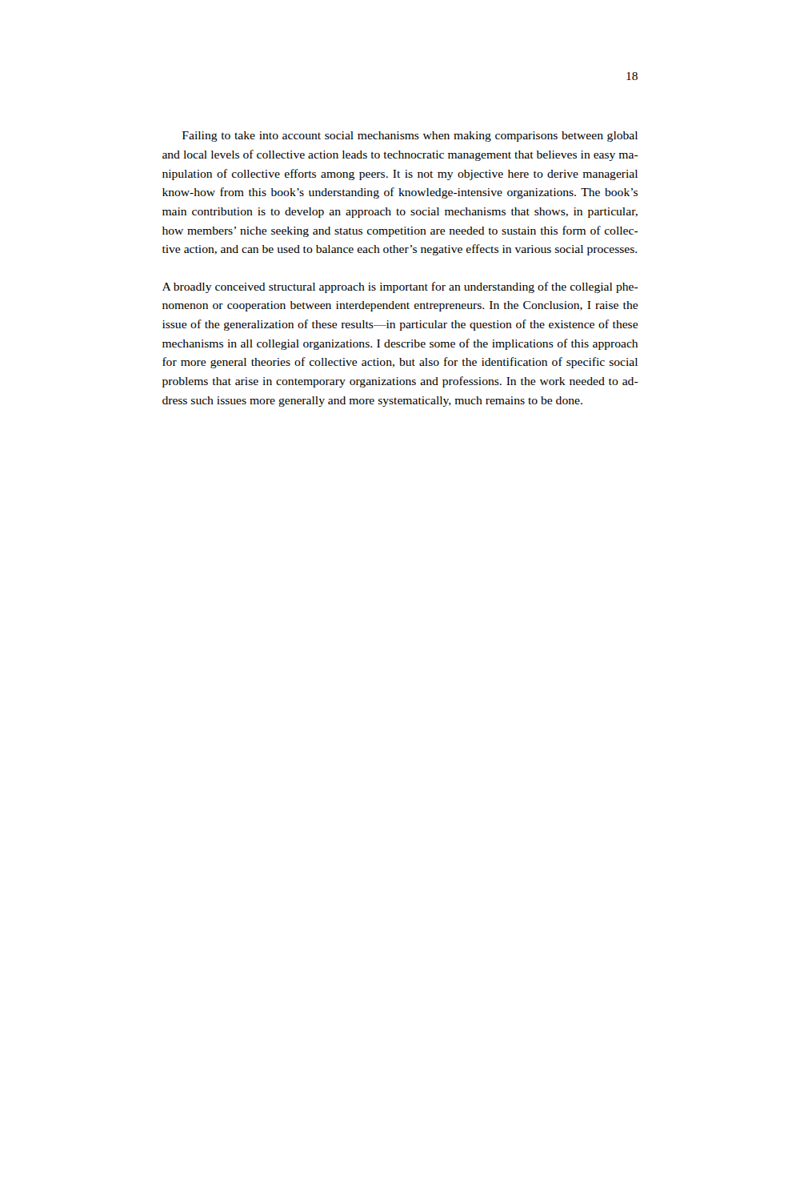18
Failing to take into account social mechanisms when making comparisons between global and local levels of collective action leads to technocratic management that believes in easy manipulation of collective efforts among peers. It is not my objective here to derive managerial know-how from this book’s understanding of knowledge-intensive organizations. The book’s main contribution is to develop an approach to social mechanisms that shows, in particular, how members’ niche seeking and status competition are needed to sustain this form of collective action, and can be used to balance each other’s negative effects in various social processes.
A broadly conceived structural approach is important for an understanding of the collegial phenomenon or cooperation between interdependent entrepreneurs. In the Conclusion, I raise the issue of the generalization of these results—in particular the question of the existence of these mechanisms in all collegial organizations. I describe some of the implications of this approach for more general theories of collective action, but also for the identification of specific social problems that arise in contemporary organizations and professions. In the work needed to address such issues more generally and more systematically, much remains to be done.